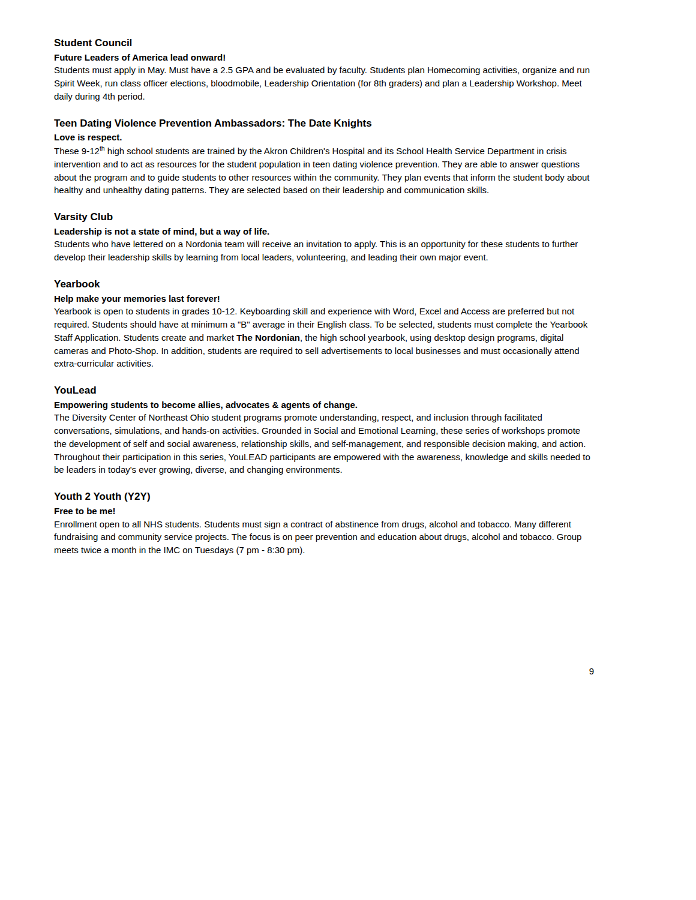Student Council
Future Leaders of America lead onward!
Students must apply in May. Must have a 2.5 GPA and be evaluated by faculty. Students plan Homecoming activities, organize and run Spirit Week, run class officer elections, bloodmobile, Leadership Orientation (for 8th graders) and plan a Leadership Workshop. Meet daily during 4th period.
Teen Dating Violence Prevention Ambassadors: The Date Knights
Love is respect.
These 9-12th high school students are trained by the Akron Children's Hospital and its School Health Service Department in crisis intervention and to act as resources for the student population in teen dating violence prevention. They are able to answer questions about the program and to guide students to other resources within the community. They plan events that inform the student body about healthy and unhealthy dating patterns. They are selected based on their leadership and communication skills.
Varsity Club
Leadership is not a state of mind, but a way of life.
Students who have lettered on a Nordonia team will receive an invitation to apply. This is an opportunity for these students to further develop their leadership skills by learning from local leaders, volunteering, and leading their own major event.
Yearbook
Help make your memories last forever!
Yearbook is open to students in grades 10-12. Keyboarding skill and experience with Word, Excel and Access are preferred but not required. Students should have at minimum a "B" average in their English class. To be selected, students must complete the Yearbook Staff Application. Students create and market The Nordonian, the high school yearbook, using desktop design programs, digital cameras and Photo-Shop. In addition, students are required to sell advertisements to local businesses and must occasionally attend extra-curricular activities.
YouLead
Empowering students to become allies, advocates & agents of change.
The Diversity Center of Northeast Ohio student programs promote understanding, respect, and inclusion through facilitated conversations, simulations, and hands-on activities. Grounded in Social and Emotional Learning, these series of workshops promote the development of self and social awareness, relationship skills, and self-management, and responsible decision making, and action. Throughout their participation in this series, YouLEAD participants are empowered with the awareness, knowledge and skills needed to be leaders in today's ever growing, diverse, and changing environments.
Youth 2 Youth (Y2Y)
Free to be me!
Enrollment open to all NHS students. Students must sign a contract of abstinence from drugs, alcohol and tobacco. Many different fundraising and community service projects. The focus is on peer prevention and education about drugs, alcohol and tobacco. Group meets twice a month in the IMC on Tuesdays (7 pm - 8:30 pm).
9